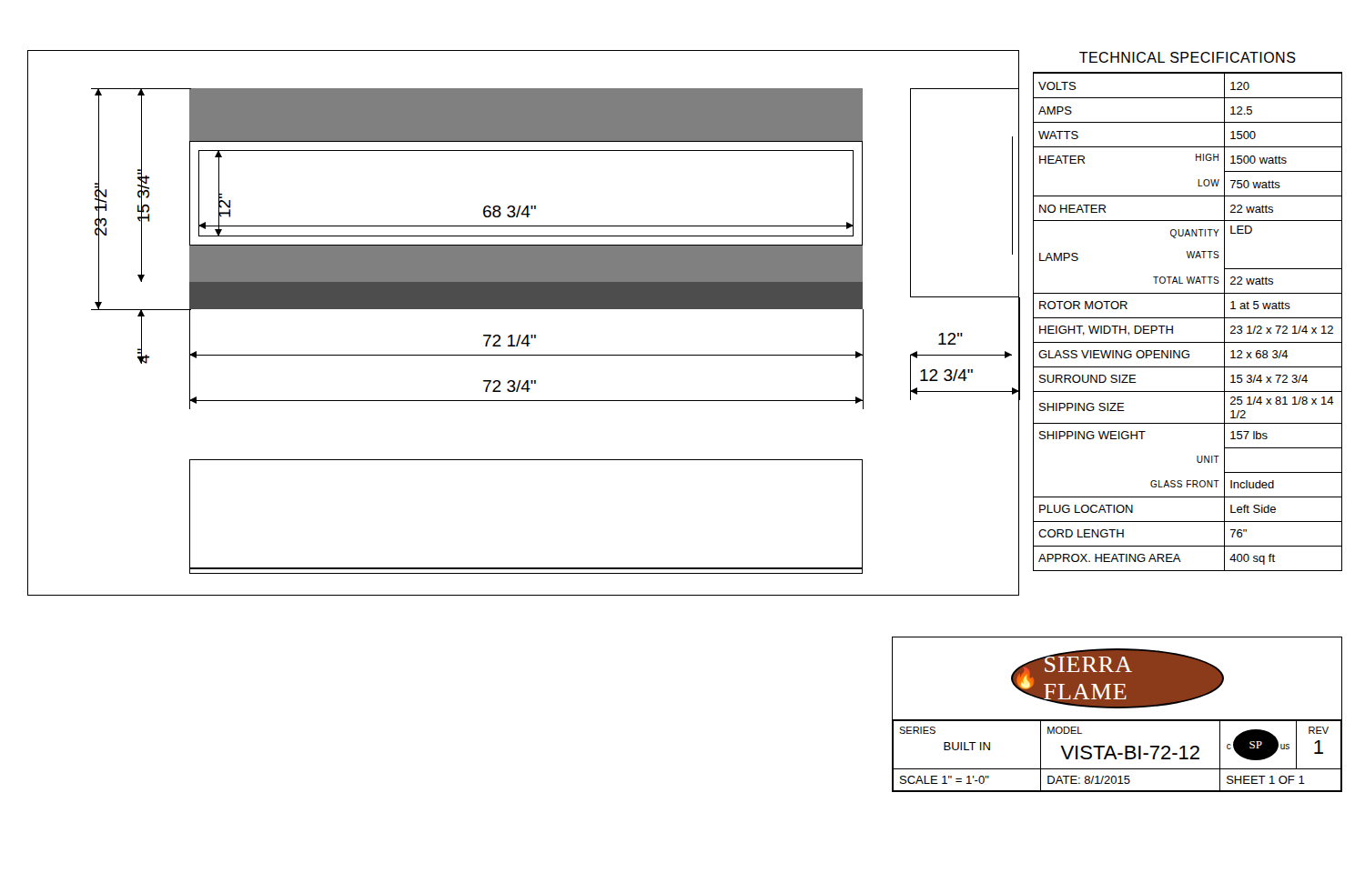23 1/2"
15 3/4"
12"
4"
68 3/4"
72 1/4"
72 3/4"
12"
12 3/4"
TECHNICAL SPECIFICATIONS
| VOLTS | 120 |
| AMPS | 12.5 |
| WATTS | 1500 |
| HEATER HIGH | 1500 watts |
| LOW | 750 watts |
| NO HEATER | 22 watts |
| QUANTITY | LED |
| LAMPS WATTS |
| TOTAL WATTS | 22 watts |
| ROTOR MOTOR | 1 at 5 watts |
| HEIGHT, WIDTH, DEPTH | 23 1/2 x 72 1/4 x 12 |
| GLASS VIEWING OPENING | 12 x 68 3/4 |
| SURROUND SIZE | 15 3/4 x 72 3/4 |
| SHIPPING SIZE | 25 1/4 x 81 1/8 x 14 1/2 |
| SHIPPING WEIGHT | 157 lbs |
| UNIT | |
| GLASS FRONT | Included |
| PLUG LOCATION | Left Side |
| CORD LENGTH | 76" |
| APPROX. HEATING AREA | 400 sq ft |
🔥SIERRA FLAME
| SERIES BUILT IN | MODEL VISTA-BI-72-12 | c SP us | REV 1 |
| SCALE 1" = 1'-0" | DATE: 8/1/2015 | SHEET 1 OF 1 |